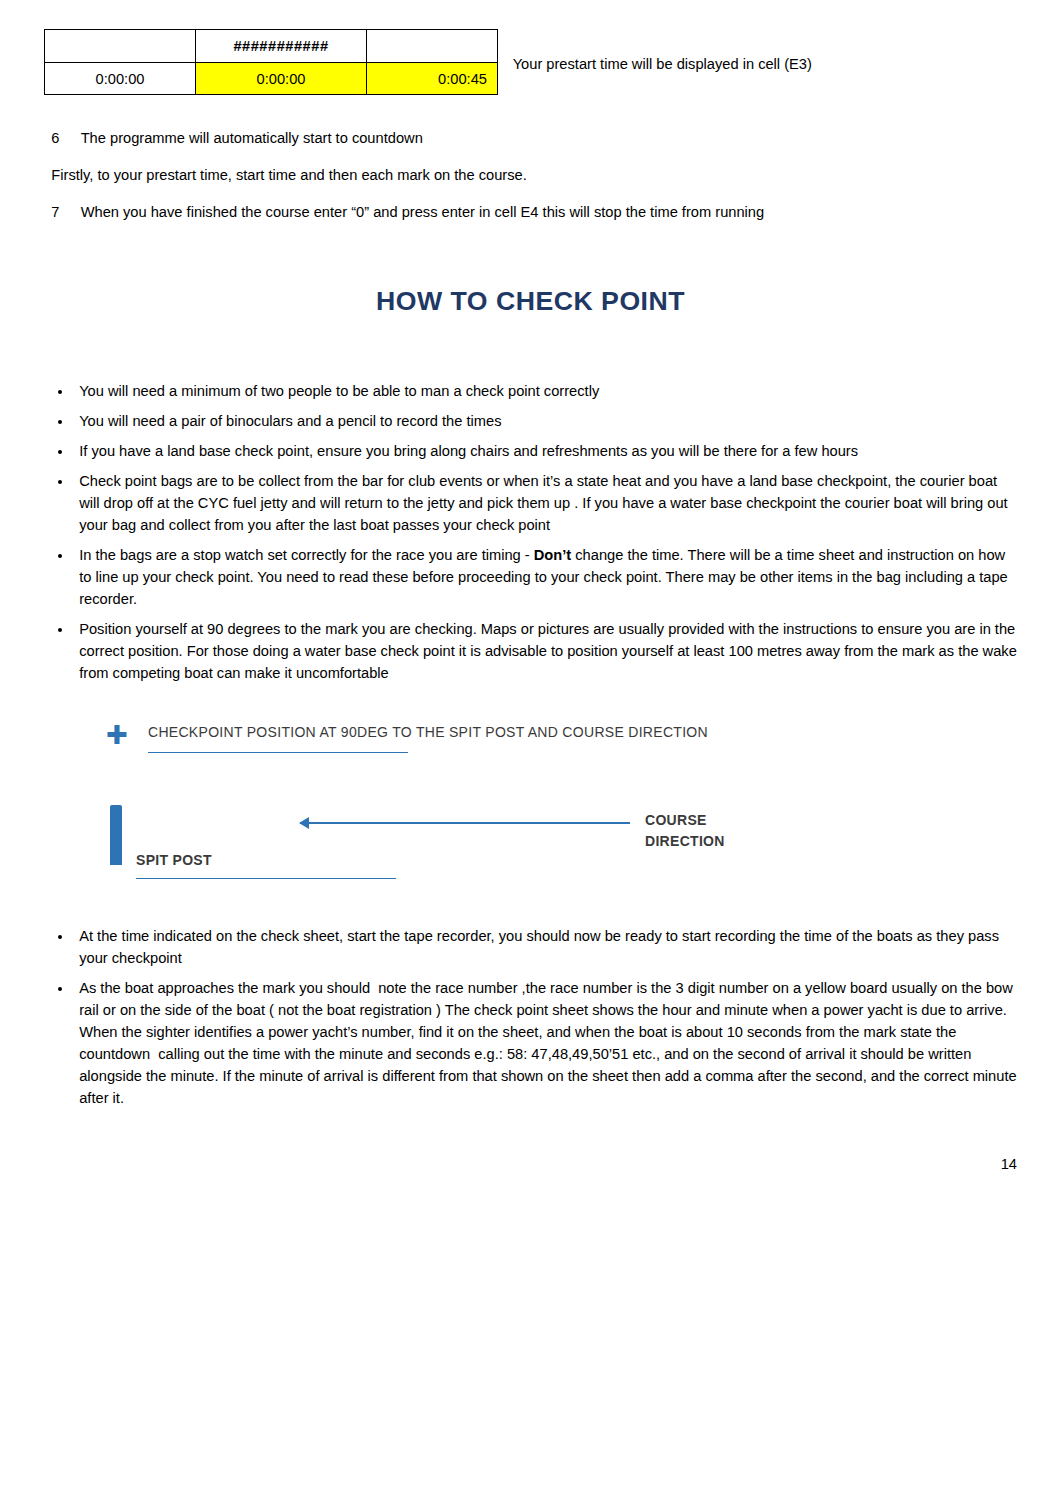| | ########### | |
| 0:00:00 | 0:00:00 | 0:00:45 |
Your prestart time will be displayed in cell (E3)
6 The programme will automatically start to countdown
Firstly, to your prestart time, start time and then each mark on the course.
7 When you have finished the course enter “0” and press enter in cell E4 this will stop the time from running
HOW TO CHECK POINT
You will need a minimum of two people to be able to man a check point correctly
You will need a pair of binoculars and a pencil to record the times
If you have a land base check point, ensure you bring along chairs and refreshments as you will be there for a few hours
Check point bags are to be collect from the bar for club events or when it’s a state heat and you have a land base checkpoint, the courier boat will drop off at the CYC fuel jetty and will return to the jetty and pick them up . If you have a water base checkpoint the courier boat will bring out your bag and collect from you after the last boat passes your check point
In the bags are a stop watch set correctly for the race you are timing - Don’t change the time. There will be a time sheet and instruction on how to line up your check point. You need to read these before proceeding to your check point. There may be other items in the bag including a tape recorder.
Position yourself at 90 degrees to the mark you are checking. Maps or pictures are usually provided with the instructions to ensure you are in the correct position. For those doing a water base check point it is advisable to position yourself at least 100 metres away from the mark as the wake from competing boat can make it uncomfortable
✚
CHECKPOINT POSITION AT 90DEG TO THE SPIT POST AND COURSE DIRECTION
SPIT POST
COURSE DIRECTION
At the time indicated on the check sheet, start the tape recorder, you should now be ready to start recording the time of the boats as they pass your checkpoint
As the boat approaches the mark you should note the race number ,the race number is the 3 digit number on a yellow board usually on the bow rail or on the side of the boat ( not the boat registration ) The check point sheet shows the hour and minute when a power yacht is due to arrive. When the sighter identifies a power yacht’s number, find it on the sheet, and when the boat is about 10 seconds from the mark state the countdown calling out the time with the minute and seconds e.g.: 58: 47,48,49,50’51 etc., and on the second of arrival it should be written alongside the minute. If the minute of arrival is different from that shown on the sheet then add a comma after the second, and the correct minute after it.
14